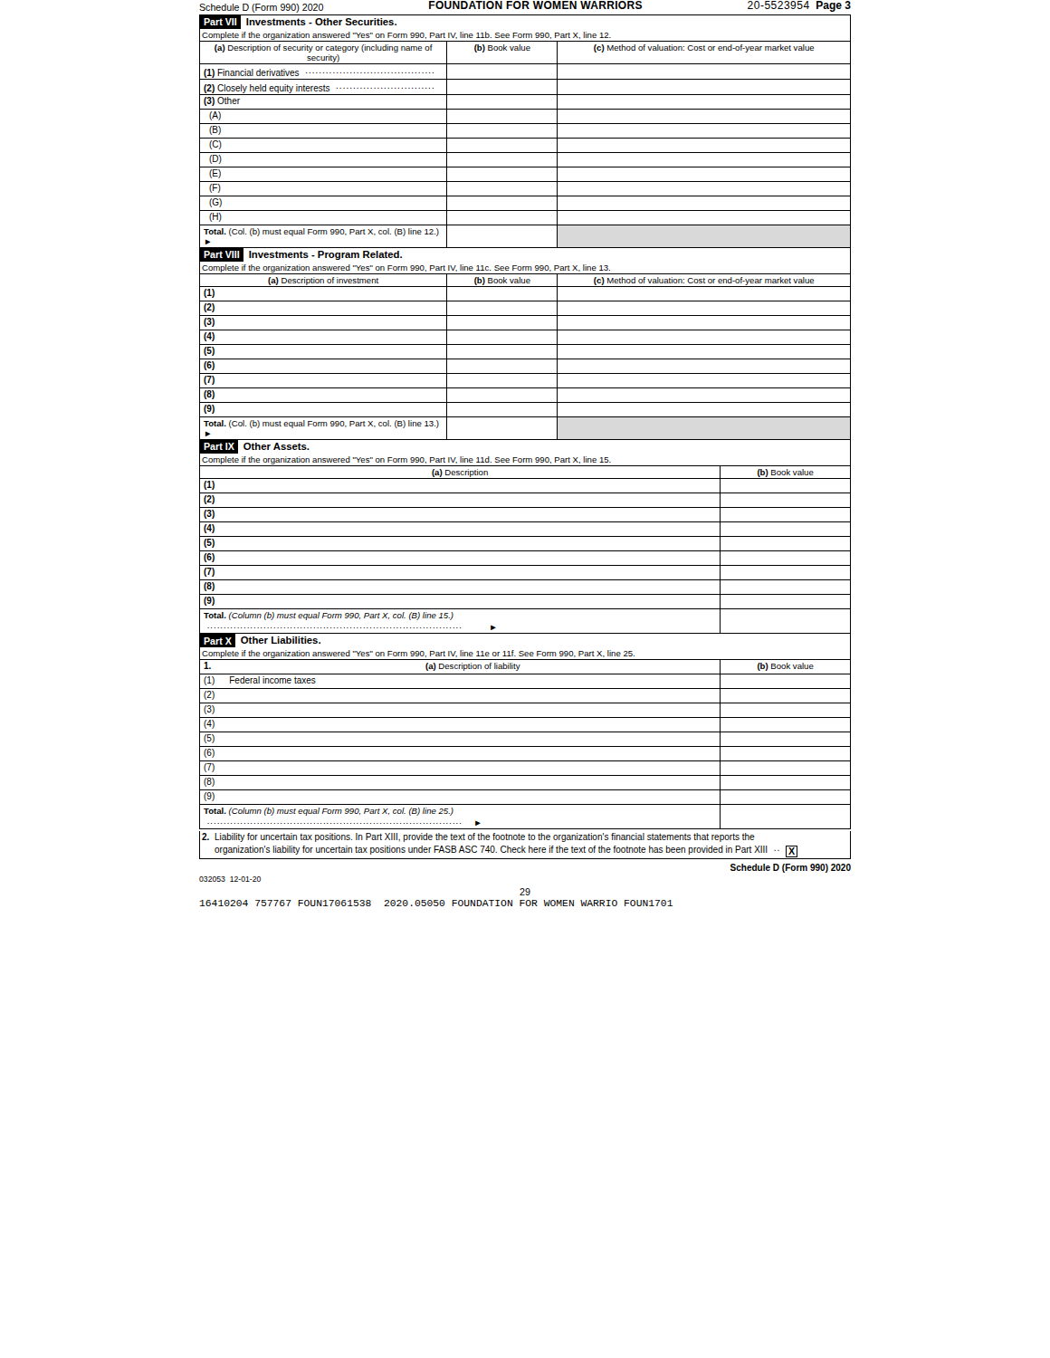Schedule D (Form 990) 2020
FOUNDATION FOR WOMEN WARRIORS
20-5523954 Page 3
Part VII
Investments - Other Securities.
Complete if the organization answered "Yes" on Form 990, Part IV, line 11b. See Form 990, Part X, line 12.
| (a) Description of security or category (including name of security) | (b) Book value | (c) Method of valuation: Cost or end-of-year market value |
| --- | --- | --- |
| (1) Financial derivatives ................................................. | | |
| (2) Closely held equity interests ................................. | | |
| (3) Other | | |
| (A) | | |
| (B) | | |
| (C) | | |
| (D) | | |
| (E) | | |
| (F) | | |
| (G) | | |
| (H) | | |
| Total. (Col. (b) must equal Form 990, Part X, col. (B) line 12.) ► | | |
Part VIII
Investments - Program Related.
Complete if the organization answered "Yes" on Form 990, Part IV, line 11c. See Form 990, Part X, line 13.
| (a) Description of investment | (b) Book value | (c) Method of valuation: Cost or end-of-year market value |
| --- | --- | --- |
| (1) | | |
| (2) | | |
| (3) | | |
| (4) | | |
| (5) | | |
| (6) | | |
| (7) | | |
| (8) | | |
| (9) | | |
| Total. (Col. (b) must equal Form 990, Part X, col. (B) line 13.) ► | | |
Part IX
Other Assets.
Complete if the organization answered "Yes" on Form 990, Part IV, line 11d. See Form 990, Part X, line 15.
| (a) Description | (b) Book value |
| --- | --- |
| (1) | |
| (2) | |
| (3) | |
| (4) | |
| (5) | |
| (6) | |
| (7) | |
| (8) | |
| (9) | |
| Total. (Column (b) must equal Form 990, Part X, col. (B) line 15.) ............................................................................. ► | |
Part X
Other Liabilities.
Complete if the organization answered "Yes" on Form 990, Part IV, line 11e or 11f. See Form 990, Part X, line 25.
| 1. | (a) Description of liability | (b) Book value |
| (1) | Federal income taxes | |
| (2) | | |
| (3) | | |
| (4) | | |
| (5) | | |
| (6) | | |
| (7) | | |
| (8) | | |
| (9) | | |
| Total. (Column (b) must equal Form 990, Part X, col. (B) line 25.) ............................................................................. ► | |
2. Liability for uncertain tax positions. In Part XIII, provide the text of the footnote to the organization's financial statements that reports the
organization's liability for uncertain tax positions under FASB ASC 740. Check here if the text of the footnote has been provided in Part XIII .. X
Schedule D (Form 990) 2020
032053 12-01-20
29
16410204 757767 FOUN17061538 2020.05050 FOUNDATION FOR WOMEN WARRIO FOUN1701